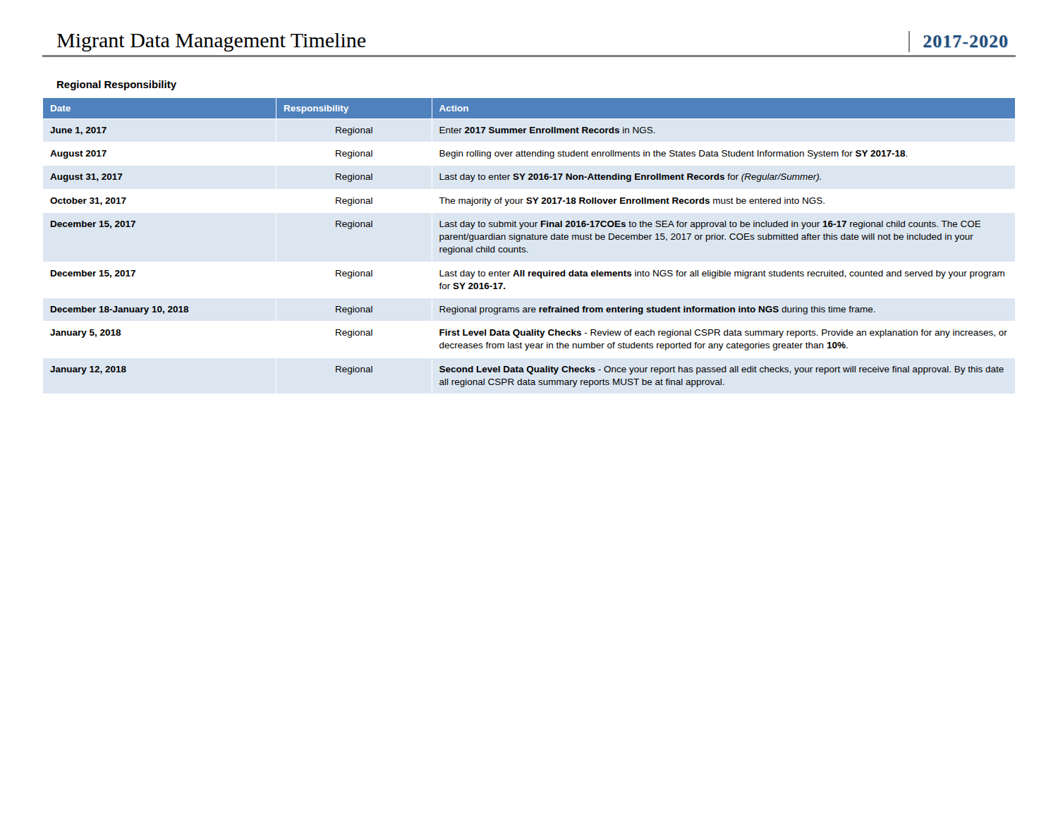Migrant Data Management Timeline
2017-2020
Regional Responsibility
| Date | Responsibility | Action |
| --- | --- | --- |
| June 1, 2017 | Regional | Enter 2017 Summer Enrollment Records in NGS. |
| August 2017 | Regional | Begin rolling over attending student enrollments in the States Data Student Information System for SY 2017-18 . |
| August 31, 2017 | Regional | Last day to enter SY 2016-17 Non-Attending Enrollment Records for (Regular/Summer). |
| October 31, 2017 | Regional | The majority of your SY 2017-18 Rollover Enrollment Records must be entered into NGS. |
| December 15, 2017 | Regional | Last day to submit your Final 2016-17COEs to the SEA for approval to be included in your 16-17 regional child counts. The COE parent/guardian signature date must be December 15, 2017 or prior. COEs submitted after this date will not be included in your regional child counts. |
| December 15, 2017 | Regional | Last day to enter All required data elements into NGS for all eligible migrant students recruited, counted and served by your program for SY 2016-17. |
| December 18-January 10, 2018 | Regional | Regional programs are refrained from entering student information into NGS during this time frame. |
| January 5, 2018 | Regional | First Level Data Quality Checks - Review of each regional CSPR data summary reports. Provide an explanation for any increases, or decreases from last year in the number of students reported for any categories greater than 10% . |
| January 12, 2018 | Regional | Second Level Data Quality Checks - Once your report has passed all edit checks, your report will receive final approval. By this date all regional CSPR data summary reports MUST be at final approval. |